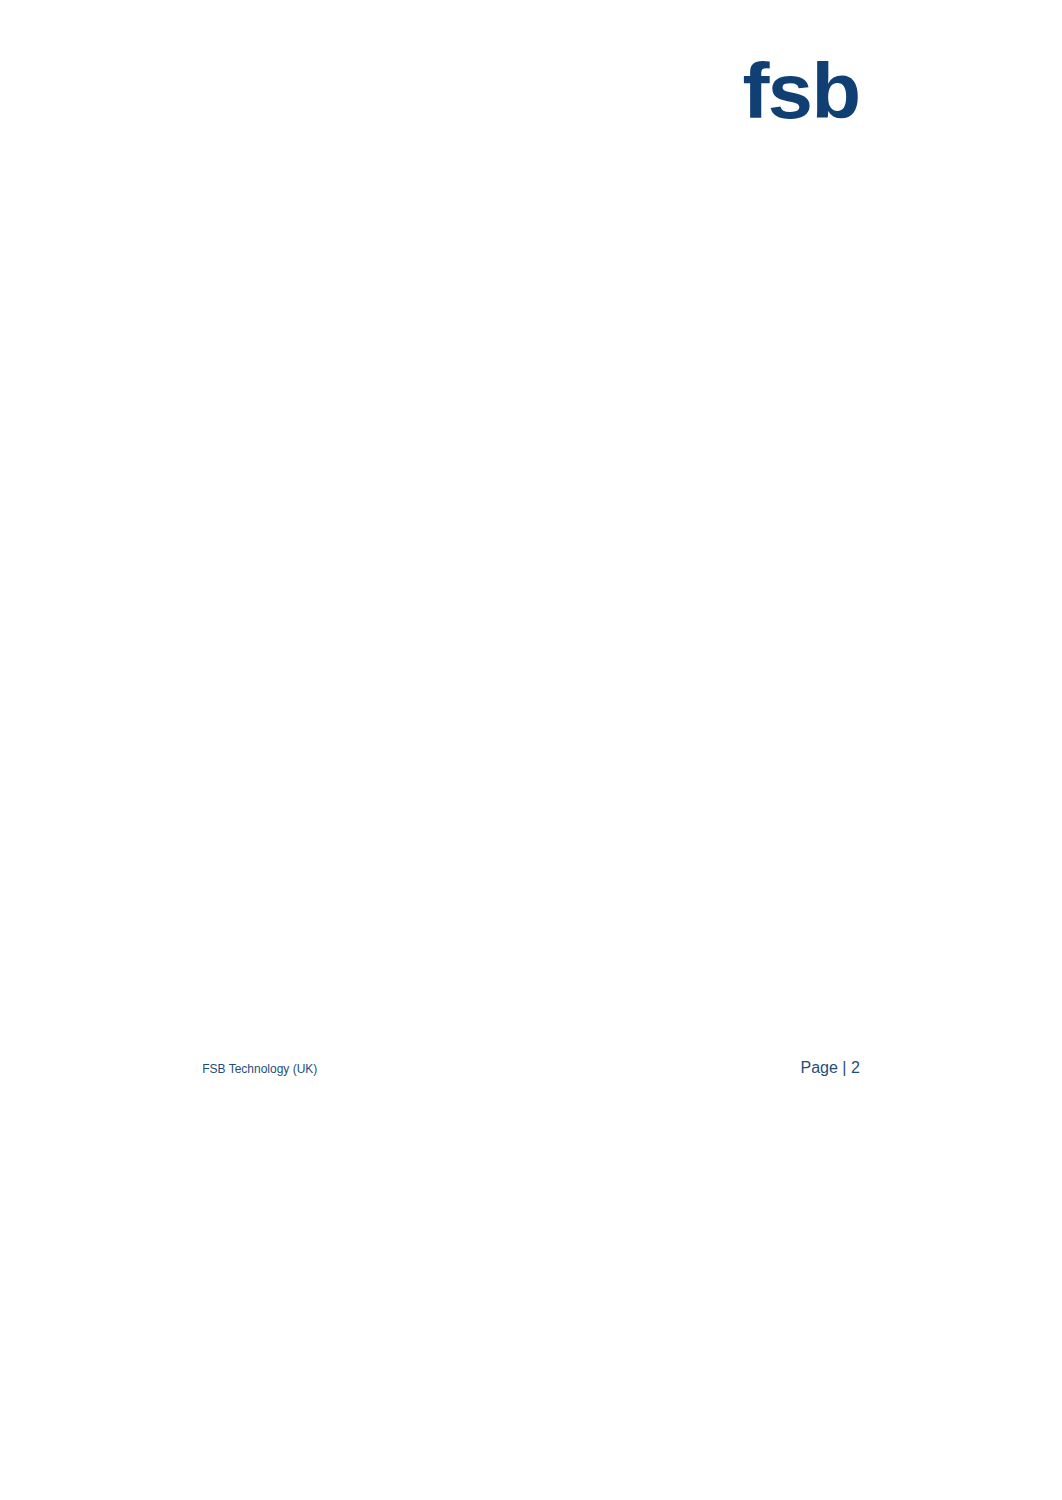fsb
FSB Technology (UK)
Page | 2